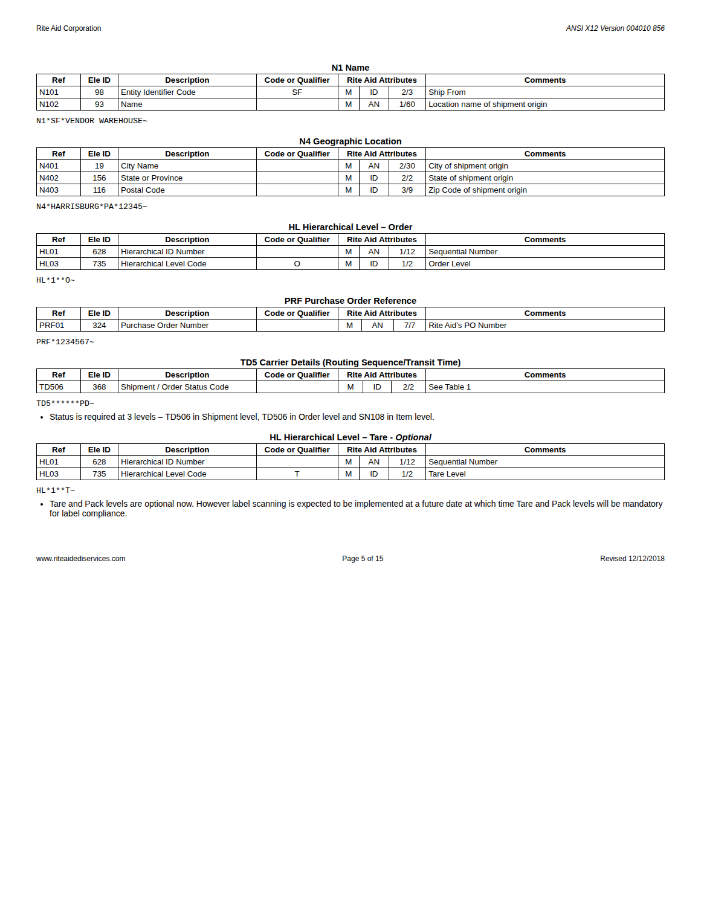Rite Aid Corporation
ANSI X12 Version 004010 856
N1 Name
| Ref | Ele ID | Description | Code or Qualifier | Rite Aid Attributes | Comments |
| --- | --- | --- | --- | --- | --- |
| N101 | 98 | Entity Identifier Code | SF | M | ID | 2/3 | Ship From |
| N102 | 93 | Name | | M | AN | 1/60 | Location name of shipment origin |
N1*SF*VENDOR WAREHOUSE~
N4 Geographic Location
| Ref | Ele ID | Description | Code or Qualifier | Rite Aid Attributes | Comments |
| --- | --- | --- | --- | --- | --- |
| N401 | 19 | City Name | | M | AN | 2/30 | City of shipment origin |
| N402 | 156 | State or Province | | M | ID | 2/2 | State of shipment origin |
| N403 | 116 | Postal Code | | M | ID | 3/9 | Zip Code of shipment origin |
N4*HARRISBURG*PA*12345~
HL Hierarchical Level – Order
| Ref | Ele ID | Description | Code or Qualifier | Rite Aid Attributes | Comments |
| --- | --- | --- | --- | --- | --- |
| HL01 | 628 | Hierarchical ID Number | | M | AN | 1/12 | Sequential Number |
| HL03 | 735 | Hierarchical Level Code | O | M | ID | 1/2 | Order Level |
HL*1**O~
PRF Purchase Order Reference
| Ref | Ele ID | Description | Code or Qualifier | Rite Aid Attributes | Comments |
| --- | --- | --- | --- | --- | --- |
| PRF01 | 324 | Purchase Order Number | | M | AN | 7/7 | Rite Aid’s PO Number |
PRF*1234567~
TD5 Carrier Details (Routing Sequence/Transit Time)
| Ref | Ele ID | Description | Code or Qualifier | Rite Aid Attributes | Comments |
| --- | --- | --- | --- | --- | --- |
| TD506 | 368 | Shipment / Order Status Code | | M | ID | 2/2 | See Table 1 |
TD5******PD~
Status is required at 3 levels – TD506 in Shipment level, TD506 in Order level and SN108 in Item level.
HL Hierarchical Level – Tare - Optional
| Ref | Ele ID | Description | Code or Qualifier | Rite Aid Attributes | Comments |
| --- | --- | --- | --- | --- | --- |
| HL01 | 628 | Hierarchical ID Number | | M | AN | 1/12 | Sequential Number |
| HL03 | 735 | Hierarchical Level Code | T | M | ID | 1/2 | Tare Level |
HL*1**T~
Tare and Pack levels are optional now. However label scanning is expected to be implemented at a future date at which time Tare and Pack levels will be mandatory for label compliance.
www.riteaidediservices.com
Page 5 of 15
Revised 12/12/2018